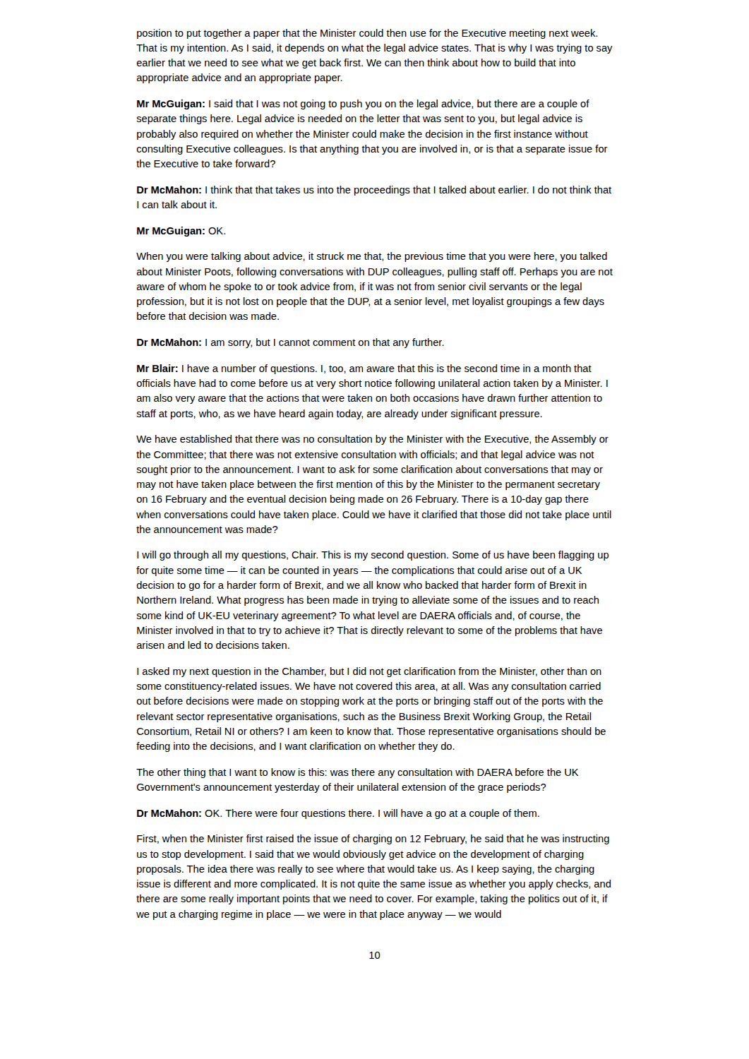position to put together a paper that the Minister could then use for the Executive meeting next week. That is my intention. As I said, it depends on what the legal advice states. That is why I was trying to say earlier that we need to see what we get back first. We can then think about how to build that into appropriate advice and an appropriate paper.
Mr McGuigan: I said that I was not going to push you on the legal advice, but there are a couple of separate things here. Legal advice is needed on the letter that was sent to you, but legal advice is probably also required on whether the Minister could make the decision in the first instance without consulting Executive colleagues. Is that anything that you are involved in, or is that a separate issue for the Executive to take forward?
Dr McMahon: I think that that takes us into the proceedings that I talked about earlier. I do not think that I can talk about it.
Mr McGuigan: OK.
When you were talking about advice, it struck me that, the previous time that you were here, you talked about Minister Poots, following conversations with DUP colleagues, pulling staff off. Perhaps you are not aware of whom he spoke to or took advice from, if it was not from senior civil servants or the legal profession, but it is not lost on people that the DUP, at a senior level, met loyalist groupings a few days before that decision was made.
Dr McMahon: I am sorry, but I cannot comment on that any further.
Mr Blair: I have a number of questions. I, too, am aware that this is the second time in a month that officials have had to come before us at very short notice following unilateral action taken by a Minister. I am also very aware that the actions that were taken on both occasions have drawn further attention to staff at ports, who, as we have heard again today, are already under significant pressure.
We have established that there was no consultation by the Minister with the Executive, the Assembly or the Committee; that there was not extensive consultation with officials; and that legal advice was not sought prior to the announcement. I want to ask for some clarification about conversations that may or may not have taken place between the first mention of this by the Minister to the permanent secretary on 16 February and the eventual decision being made on 26 February. There is a 10-day gap there when conversations could have taken place. Could we have it clarified that those did not take place until the announcement was made?
I will go through all my questions, Chair. This is my second question. Some of us have been flagging up for quite some time — it can be counted in years — the complications that could arise out of a UK decision to go for a harder form of Brexit, and we all know who backed that harder form of Brexit in Northern Ireland. What progress has been made in trying to alleviate some of the issues and to reach some kind of UK-EU veterinary agreement? To what level are DAERA officials and, of course, the Minister involved in that to try to achieve it? That is directly relevant to some of the problems that have arisen and led to decisions taken.
I asked my next question in the Chamber, but I did not get clarification from the Minister, other than on some constituency-related issues. We have not covered this area, at all. Was any consultation carried out before decisions were made on stopping work at the ports or bringing staff out of the ports with the relevant sector representative organisations, such as the Business Brexit Working Group, the Retail Consortium, Retail NI or others? I am keen to know that. Those representative organisations should be feeding into the decisions, and I want clarification on whether they do.
The other thing that I want to know is this: was there any consultation with DAERA before the UK Government's announcement yesterday of their unilateral extension of the grace periods?
Dr McMahon: OK. There were four questions there. I will have a go at a couple of them.
First, when the Minister first raised the issue of charging on 12 February, he said that he was instructing us to stop development. I said that we would obviously get advice on the development of charging proposals. The idea there was really to see where that would take us. As I keep saying, the charging issue is different and more complicated. It is not quite the same issue as whether you apply checks, and there are some really important points that we need to cover. For example, taking the politics out of it, if we put a charging regime in place — we were in that place anyway — we would
10